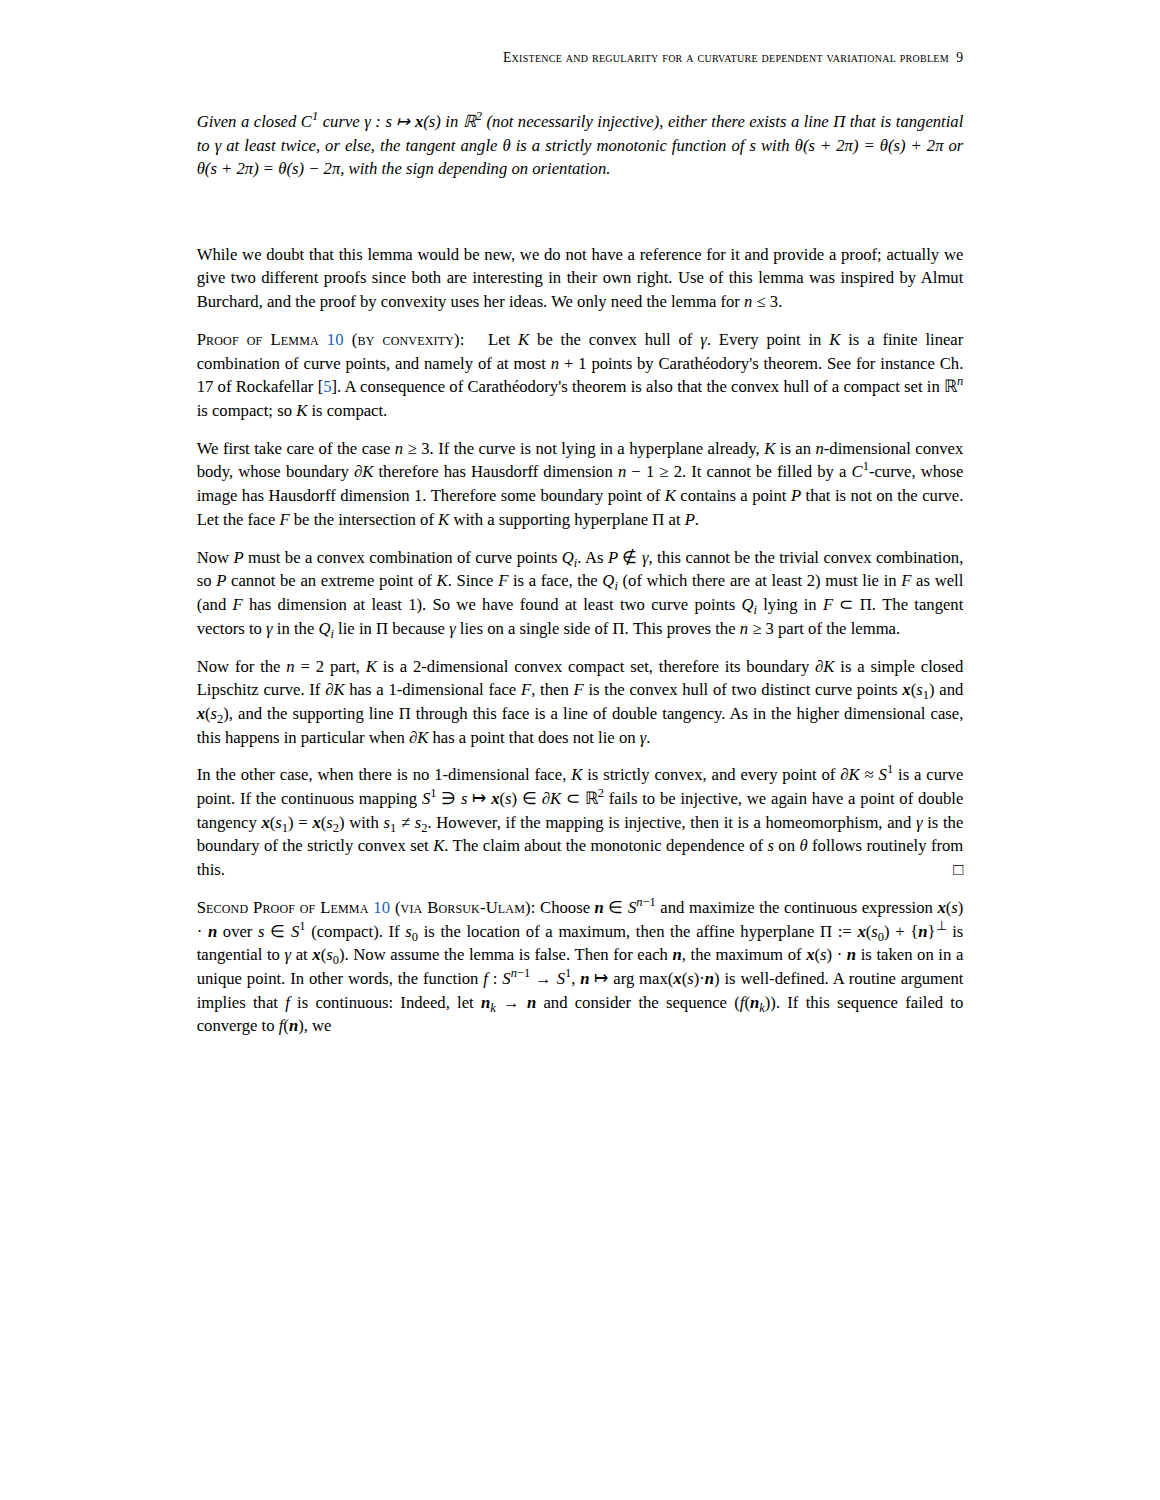Existence and regularity for a curvature dependent variational problem 9
Given a closed C1 curve γ : s ↦ x(s) in ℝ2 (not necessarily injective), either there exists a line Π that is tangential to γ at least twice, or else, the tangent angle θ is a strictly monotonic function of s with θ(s + 2π) = θ(s) + 2π or θ(s + 2π) = θ(s) − 2π, with the sign depending on orientation.
While we doubt that this lemma would be new, we do not have a reference for it and provide a proof; actually we give two different proofs since both are interesting in their own right. Use of this lemma was inspired by Almut Burchard, and the proof by convexity uses her ideas. We only need the lemma for n ≤ 3.
Proof of Lemma 10 (by convexity): Let K be the convex hull of γ. Every point in K is a finite linear combination of curve points, and namely of at most n + 1 points by Carathéodory's theorem. See for instance Ch. 17 of Rockafellar [5]. A consequence of Carathéodory's theorem is also that the convex hull of a compact set in ℝn is compact; so K is compact.
We first take care of the case n ≥ 3. If the curve is not lying in a hyperplane already, K is an n-dimensional convex body, whose boundary ∂K therefore has Hausdorff dimension n − 1 ≥ 2. It cannot be filled by a C1-curve, whose image has Hausdorff dimension 1. Therefore some boundary point of K contains a point P that is not on the curve. Let the face F be the intersection of K with a supporting hyperplane Π at P.
Now P must be a convex combination of curve points Qi. As P ∉ γ, this cannot be the trivial convex combination, so P cannot be an extreme point of K. Since F is a face, the Qi (of which there are at least 2) must lie in F as well (and F has dimension at least 1). So we have found at least two curve points Qi lying in F ⊂ Π. The tangent vectors to γ in the Qi lie in Π because γ lies on a single side of Π. This proves the n ≥ 3 part of the lemma.
Now for the n = 2 part, K is a 2-dimensional convex compact set, therefore its boundary ∂K is a simple closed Lipschitz curve. If ∂K has a 1-dimensional face F, then F is the convex hull of two distinct curve points x(s1) and x(s2), and the supporting line Π through this face is a line of double tangency. As in the higher dimensional case, this happens in particular when ∂K has a point that does not lie on γ.
In the other case, when there is no 1-dimensional face, K is strictly convex, and every point of ∂K ≈ S1 is a curve point. If the continuous mapping S1 ∋ s ↦ x(s) ∈ ∂K ⊂ ℝ2 fails to be injective, we again have a point of double tangency x(s1) = x(s2) with s1 ≠ s2. However, if the mapping is injective, then it is a homeomorphism, and γ is the boundary of the strictly convex set K. The claim about the monotonic dependence of s on θ follows routinely from this.□
Second Proof of Lemma 10 (via Borsuk-Ulam): Choose n ∈ Sn−1 and maximize the continuous expression x(s) · n over s ∈ S1 (compact). If s0 is the location of a maximum, then the affine hyperplane Π := x(s0) + {n}⊥ is tangential to γ at x(s0). Now assume the lemma is false. Then for each n, the maximum of x(s) · n is taken on in a unique point. In other words, the function f : Sn−1 → S1, n ↦ arg max(x(s)·n) is well-defined. A routine argument implies that f is continuous: Indeed, let nk → n and consider the sequence (f(nk)). If this sequence failed to converge to f(n), we